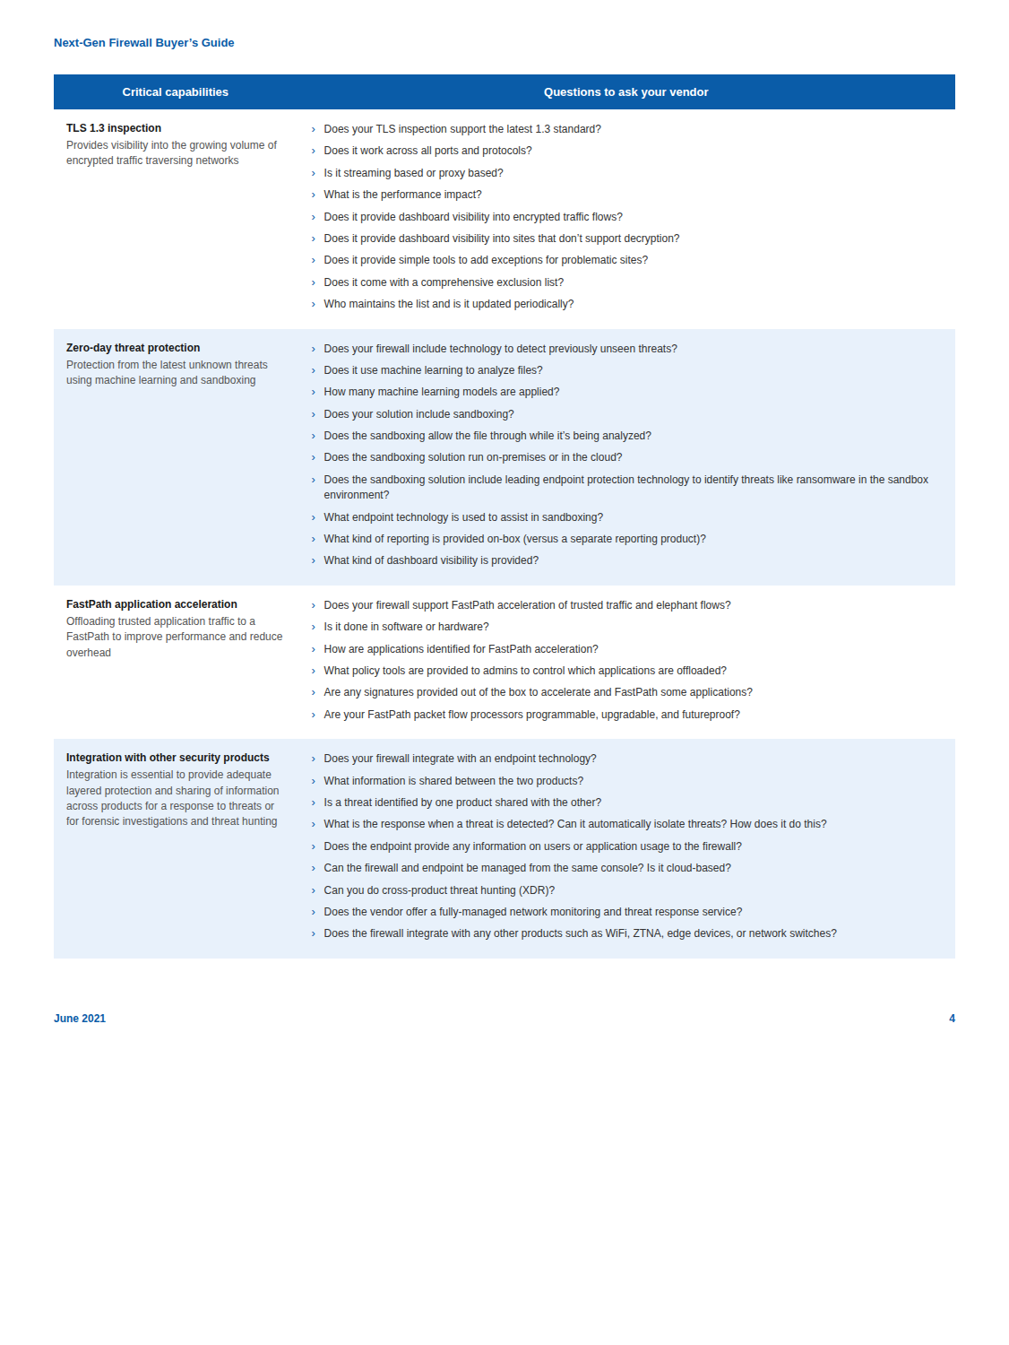Next-Gen Firewall Buyer’s Guide
| Critical capabilities | Questions to ask your vendor |
| --- | --- |
| TLS 1.3 inspection Provides visibility into the growing volume of encrypted traffic traversing networks | Does your TLS inspection support the latest 1.3 standard? Does it work across all ports and protocols? Is it streaming based or proxy based? What is the performance impact? Does it provide dashboard visibility into encrypted traffic flows? Does it provide dashboard visibility into sites that don’t support decryption? Does it provide simple tools to add exceptions for problematic sites? Does it come with a comprehensive exclusion list? Who maintains the list and is it updated periodically? |
| Zero-day threat protection Protection from the latest unknown threats using machine learning and sandboxing | Does your firewall include technology to detect previously unseen threats? Does it use machine learning to analyze files? How many machine learning models are applied? Does your solution include sandboxing? Does the sandboxing allow the file through while it’s being analyzed? Does the sandboxing solution run on-premises or in the cloud? Does the sandboxing solution include leading endpoint protection technology to identify threats like ransomware in the sandbox environment? What endpoint technology is used to assist in sandboxing? What kind of reporting is provided on-box (versus a separate reporting product)? What kind of dashboard visibility is provided? |
| FastPath application acceleration Offloading trusted application traffic to a FastPath to improve performance and reduce overhead | Does your firewall support FastPath acceleration of trusted traffic and elephant flows? Is it done in software or hardware? How are applications identified for FastPath acceleration? What policy tools are provided to admins to control which applications are offloaded? Are any signatures provided out of the box to accelerate and FastPath some applications? Are your FastPath packet flow processors programmable, upgradable, and futureproof? |
| Integration with other security products Integration is essential to provide adequate layered protection and sharing of information across products for a response to threats or for forensic investigations and threat hunting | Does your firewall integrate with an endpoint technology? What information is shared between the two products? Is a threat identified by one product shared with the other? What is the response when a threat is detected? Can it automatically isolate threats? How does it do this? Does the endpoint provide any information on users or application usage to the firewall? Can the firewall and endpoint be managed from the same console? Is it cloud-based? Can you do cross-product threat hunting (XDR)? Does the vendor offer a fully-managed network monitoring and threat response service? Does the firewall integrate with any other products such as WiFi, ZTNA, edge devices, or network switches? |
June 2021 4